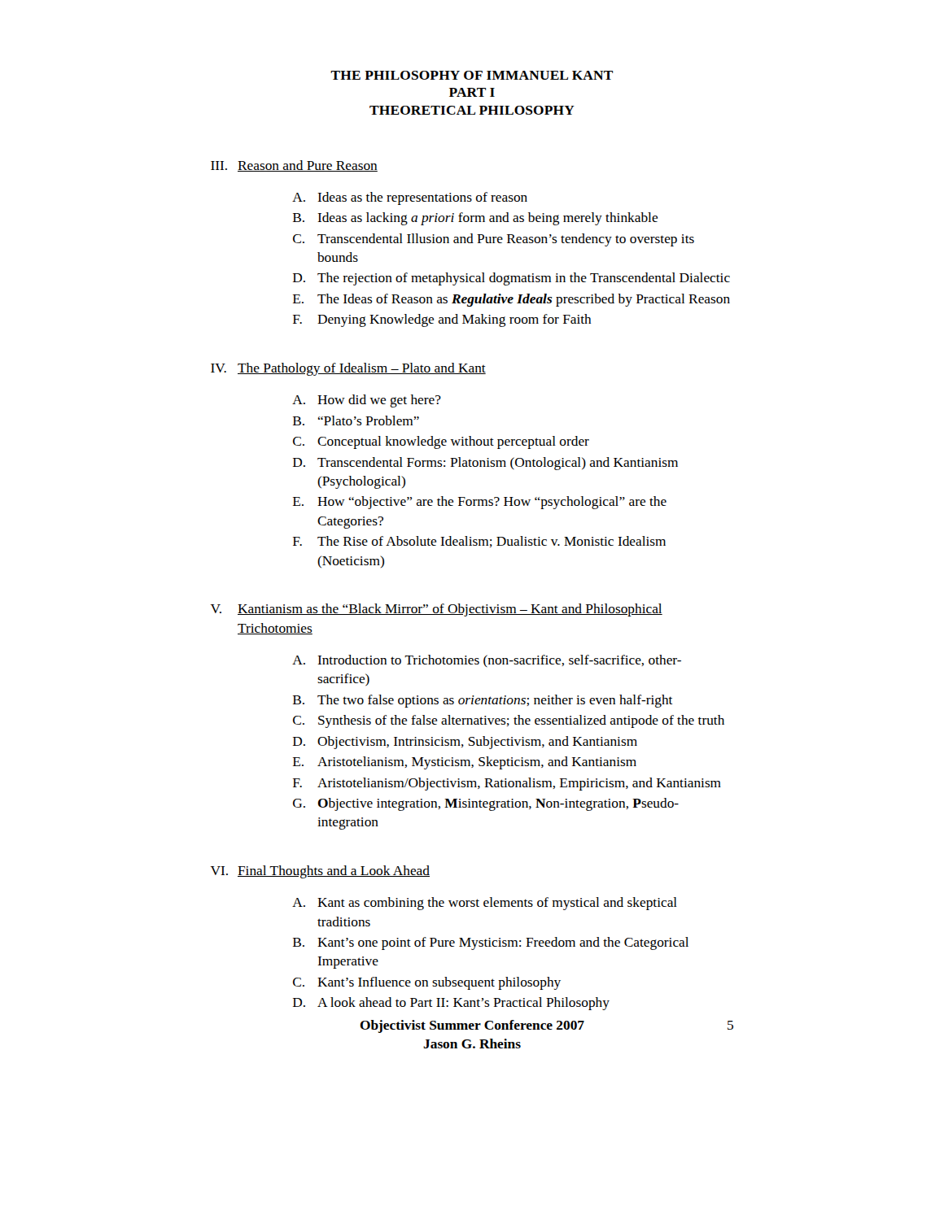THE PHILOSOPHY OF IMMANUEL KANT
PART I
THEORETICAL PHILOSOPHY
III. Reason and Pure Reason
A. Ideas as the representations of reason
B. Ideas as lacking a priori form and as being merely thinkable
C. Transcendental Illusion and Pure Reason’s tendency to overstep its bounds
D. The rejection of metaphysical dogmatism in the Transcendental Dialectic
E. The Ideas of Reason as Regulative Ideals prescribed by Practical Reason
F. Denying Knowledge and Making room for Faith
IV. The Pathology of Idealism – Plato and Kant
A. How did we get here?
B.“Plato’s Problem”
C. Conceptual knowledge without perceptual order
D. Transcendental Forms: Platonism (Ontological) and Kantianism (Psychological)
E. How “objective” are the Forms? How “psychological” are the Categories?
F. The Rise of Absolute Idealism; Dualistic v. Monistic Idealism (Noeticism)
V. Kantianism as the “Black Mirror” of Objectivism – Kant and Philosophical Trichotomies
A. Introduction to Trichotomies (non-sacrifice, self-sacrifice, other-sacrifice)
B. The two false options as orientations; neither is even half-right
C. Synthesis of the false alternatives; the essentialized antipode of the truth
D. Objectivism, Intrinsicism, Subjectivism, and Kantianism
E. Aristotelianism, Mysticism, Skepticism, and Kantianism
F. Aristotelianism/Objectivism, Rationalism, Empiricism, and Kantianism
G. Objective integration, Misintegration, Non-integration, Pseudo-integration
VI. Final Thoughts and a Look Ahead
A. Kant as combining the worst elements of mystical and skeptical traditions
B. Kant’s one point of Pure Mysticism: Freedom and the Categorical Imperative
C. Kant’s Influence on subsequent philosophy
D. A look ahead to Part II: Kant’s Practical Philosophy
Objectivist Summer Conference 2007 Jason G. Rheins 5